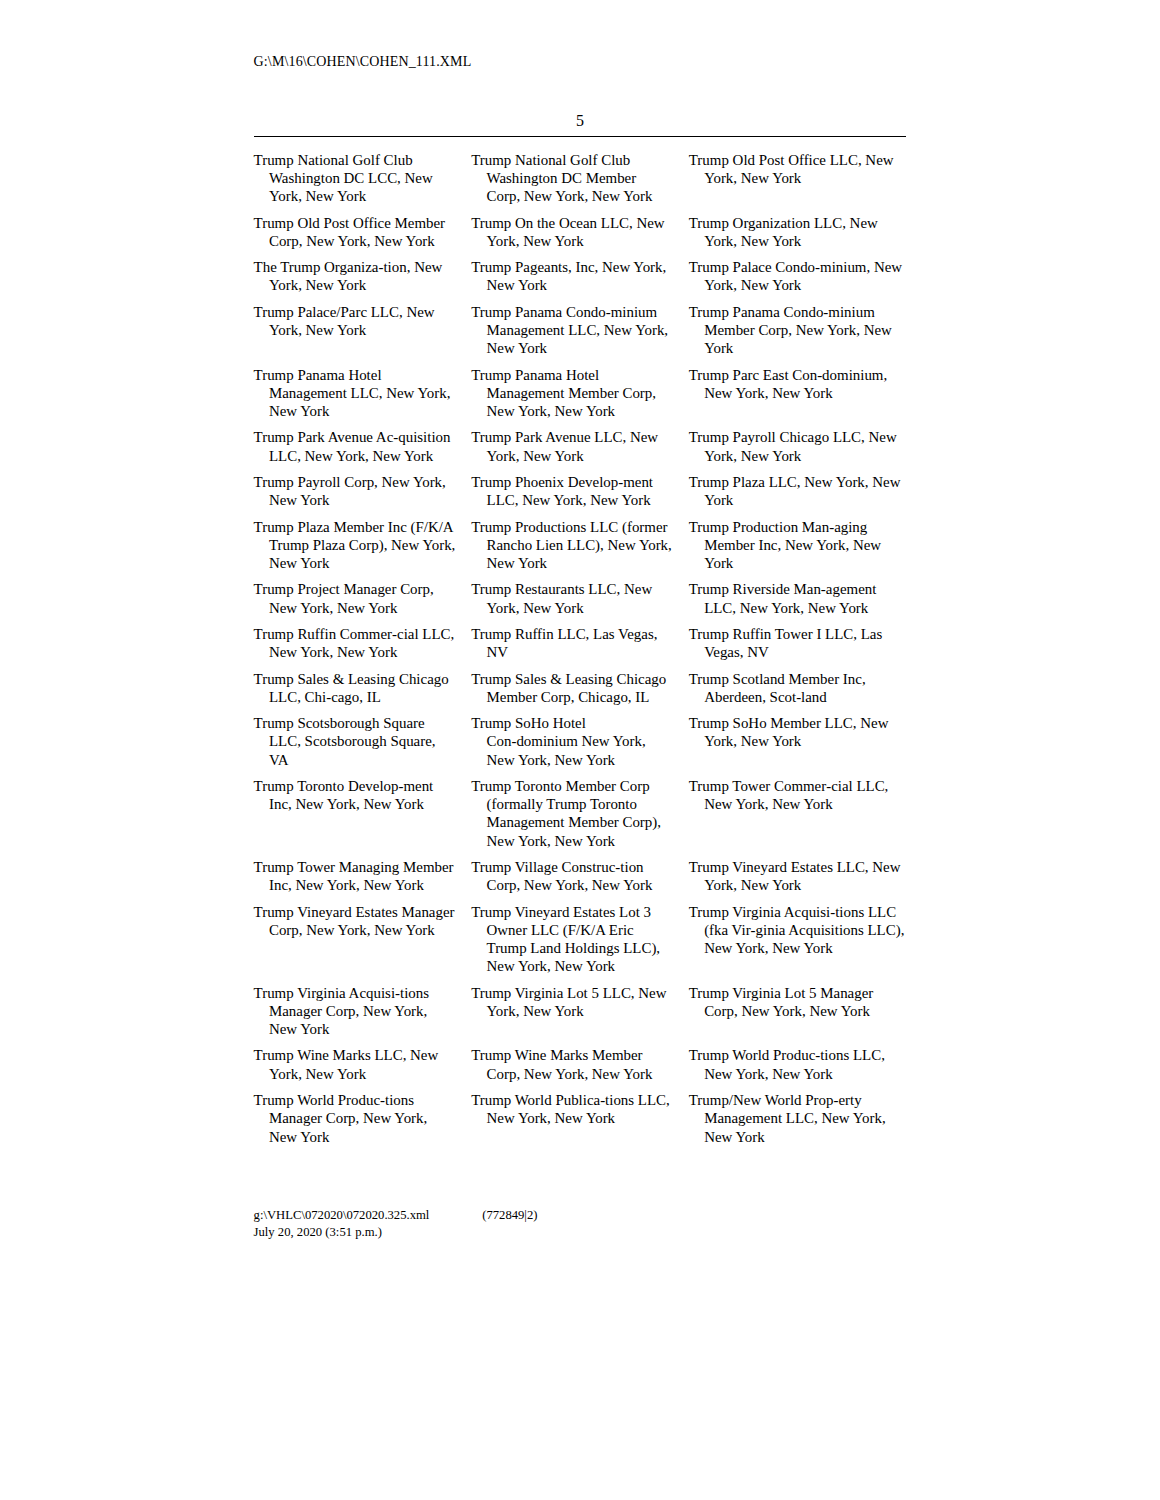G:\M\16\COHEN\COHEN_111.XML
5
| Trump National Golf Club Washington DC LCC, New York, New York | Trump National Golf Club Washington DC Member Corp, New York, New York | Trump Old Post Office LLC, New York, New York |
| Trump Old Post Office Member Corp, New York, New York | Trump On the Ocean LLC, New York, New York | Trump Organization LLC, New York, New York |
| The Trump Organiza‑tion, New York, New York | Trump Pageants, Inc, New York, New York | Trump Palace Condo‑minium, New York, New York |
| Trump Palace/Parc LLC, New York, New York | Trump Panama Condo‑minium Management LLC, New York, New York | Trump Panama Condo‑minium Member Corp, New York, New York |
| Trump Panama Hotel Management LLC, New York, New York | Trump Panama Hotel Management Member Corp, New York, New York | Trump Parc East Con‑dominium, New York, New York |
| Trump Park Avenue Ac‑quisition LLC, New York, New York | Trump Park Avenue LLC, New York, New York | Trump Payroll Chicago LLC, New York, New York |
| Trump Payroll Corp, New York, New York | Trump Phoenix Develop‑ment LLC, New York, New York | Trump Plaza LLC, New York, New York |
| Trump Plaza Member Inc (F/K/A Trump Plaza Corp), New York, New York | Trump Productions LLC (former Rancho Lien LLC), New York, New York | Trump Production Man‑aging Member Inc, New York, New York |
| Trump Project Manager Corp, New York, New York | Trump Restaurants LLC, New York, New York | Trump Riverside Man‑agement LLC, New York, New York |
| Trump Ruffin Commer‑cial LLC, New York, New York | Trump Ruffin LLC, Las Vegas, NV | Trump Ruffin Tower I LLC, Las Vegas, NV |
| Trump Sales & Leasing Chicago LLC, Chi‑cago, IL | Trump Sales & Leasing Chicago Member Corp, Chicago, IL | Trump Scotland Member Inc, Aberdeen, Scot‑land |
| Trump Scotsborough Square LLC, Scotsborough Square, VA | Trump SoHo Hotel Con‑dominium New York, New York, New York | Trump SoHo Member LLC, New York, New York |
| Trump Toronto Develop‑ment Inc, New York, New York | Trump Toronto Member Corp (formally Trump Toronto Management Member Corp), New York, New York | Trump Tower Commer‑cial LLC, New York, New York |
| Trump Tower Managing Member Inc, New York, New York | Trump Village Construc‑tion Corp, New York, New York | Trump Vineyard Estates LLC, New York, New York |
| Trump Vineyard Estates Manager Corp, New York, New York | Trump Vineyard Estates Lot 3 Owner LLC (F/K/A Eric Trump Land Holdings LLC), New York, New York | Trump Virginia Acquisi‑tions LLC (fka Vir‑ginia Acquisitions LLC), New York, New York |
| Trump Virginia Acquisi‑tions Manager Corp, New York, New York | Trump Virginia Lot 5 LLC, New York, New York | Trump Virginia Lot 5 Manager Corp, New York, New York |
| Trump Wine Marks LLC, New York, New York | Trump Wine Marks Member Corp, New York, New York | Trump World Produc‑tions LLC, New York, New York |
| Trump World Produc‑tions Manager Corp, New York, New York | Trump World Publica‑tions LLC, New York, New York | Trump/New World Prop‑erty Management LLC, New York, New York |
g:\VHLC\072020\072020.325.xml (772849|2)
July 20, 2020 (3:51 p.m.)